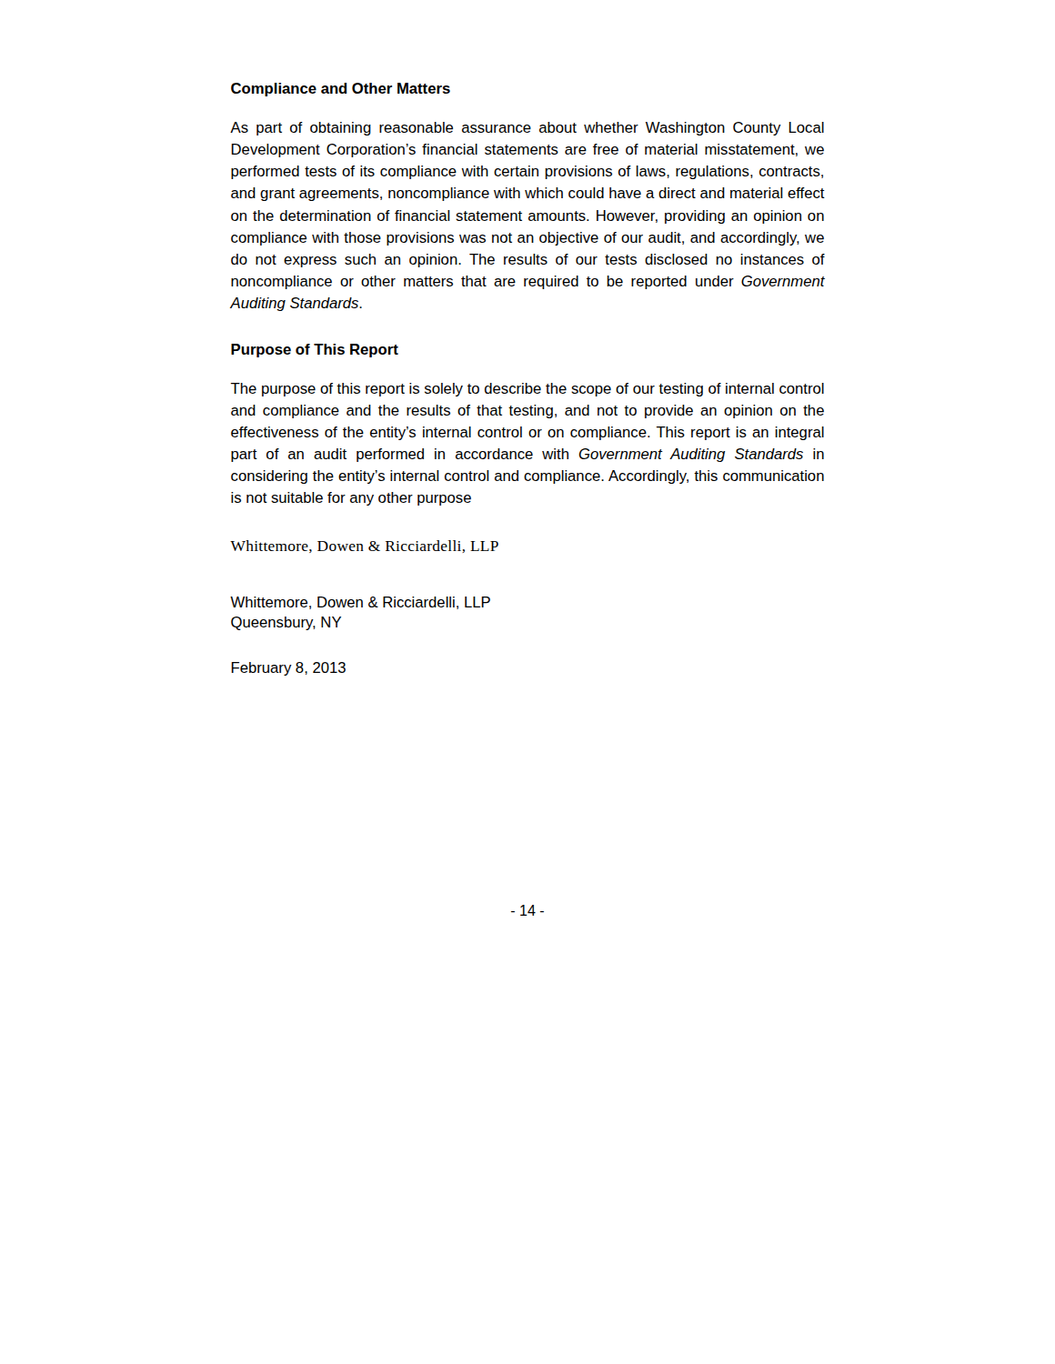Compliance and Other Matters
As part of obtaining reasonable assurance about whether Washington County Local Development Corporation’s financial statements are free of material misstatement, we performed tests of its compliance with certain provisions of laws, regulations, contracts, and grant agreements, noncompliance with which could have a direct and material effect on the determination of financial statement amounts. However, providing an opinion on compliance with those provisions was not an objective of our audit, and accordingly, we do not express such an opinion. The results of our tests disclosed no instances of noncompliance or other matters that are required to be reported under Government Auditing Standards.
Purpose of This Report
The purpose of this report is solely to describe the scope of our testing of internal control and compliance and the results of that testing, and not to provide an opinion on the effectiveness of the entity’s internal control or on compliance. This report is an integral part of an audit performed in accordance with Government Auditing Standards in considering the entity’s internal control and compliance. Accordingly, this communication is not suitable for any other purpose
Whittemore, Dowen & Ricciardelli, LLP
Whittemore, Dowen & Ricciardelli, LLP
Queensbury, NY
February 8, 2013
- 14 -